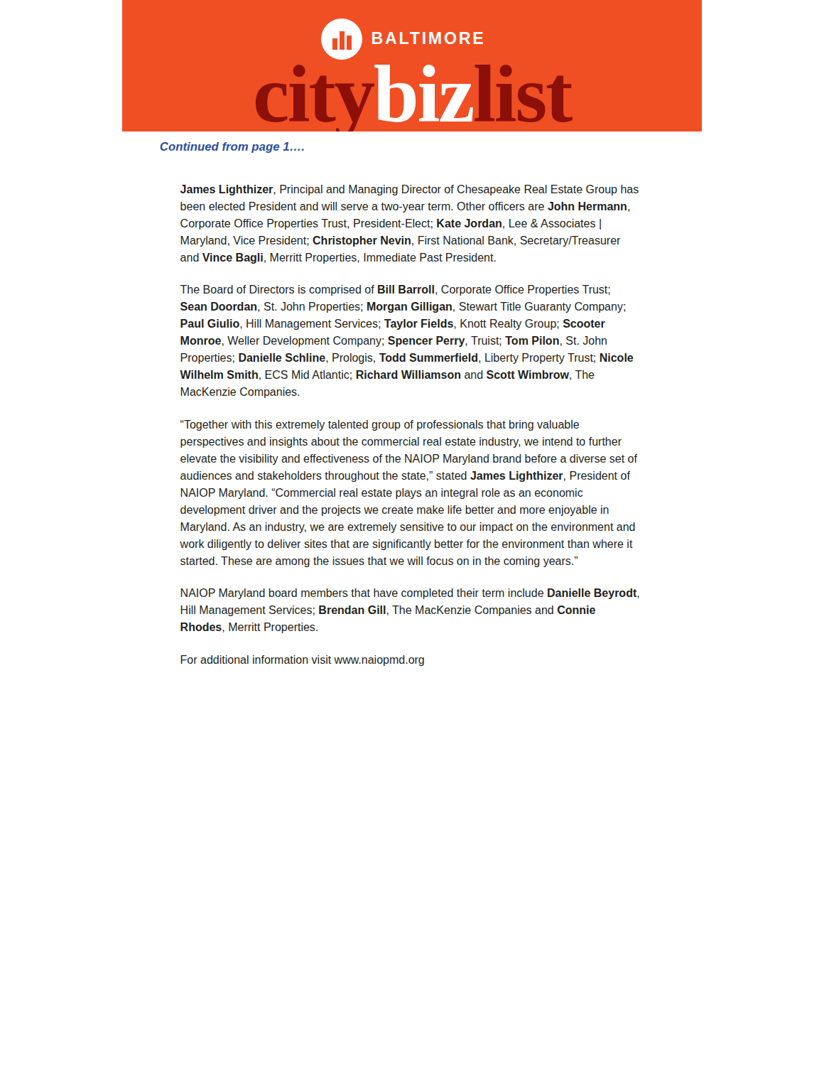BALTIMORE
city biz list
Continued from page 1….
James Lighthizer, Principal and Managing Director of Chesapeake Real Estate Group has been elected President and will serve a two-year term. Other officers are John Hermann, Corporate Office Properties Trust, President-Elect; Kate Jordan, Lee & Associates | Maryland, Vice President; Christopher Nevin, First National Bank, Secretary/Treasurer and Vince Bagli, Merritt Properties, Immediate Past President.
The Board of Directors is comprised of Bill Barroll, Corporate Office Properties Trust; Sean Doordan, St. John Properties; Morgan Gilligan, Stewart Title Guaranty Company; Paul Giulio, Hill Management Services; Taylor Fields, Knott Realty Group; Scooter Monroe, Weller Development Company; Spencer Perry, Truist; Tom Pilon, St. John Properties; Danielle Schline, Prologis, Todd Summerfield, Liberty Property Trust; Nicole Wilhelm Smith, ECS Mid Atlantic; Richard Williamson and Scott Wimbrow, The MacKenzie Companies.
“Together with this extremely talented group of professionals that bring valuable perspectives and insights about the commercial real estate industry, we intend to further elevate the visibility and effectiveness of the NAIOP Maryland brand before a diverse set of audiences and stakeholders throughout the state,” stated James Lighthizer, President of NAIOP Maryland. “Commercial real estate plays an integral role as an economic development driver and the projects we create make life better and more enjoyable in Maryland. As an industry, we are extremely sensitive to our impact on the environment and work diligently to deliver sites that are significantly better for the environment than where it started. These are among the issues that we will focus on in the coming years.”
NAIOP Maryland board members that have completed their term include Danielle Beyrodt, Hill Management Services; Brendan Gill, The MacKenzie Companies and Connie Rhodes, Merritt Properties.
For additional information visit www.naiopmd.org